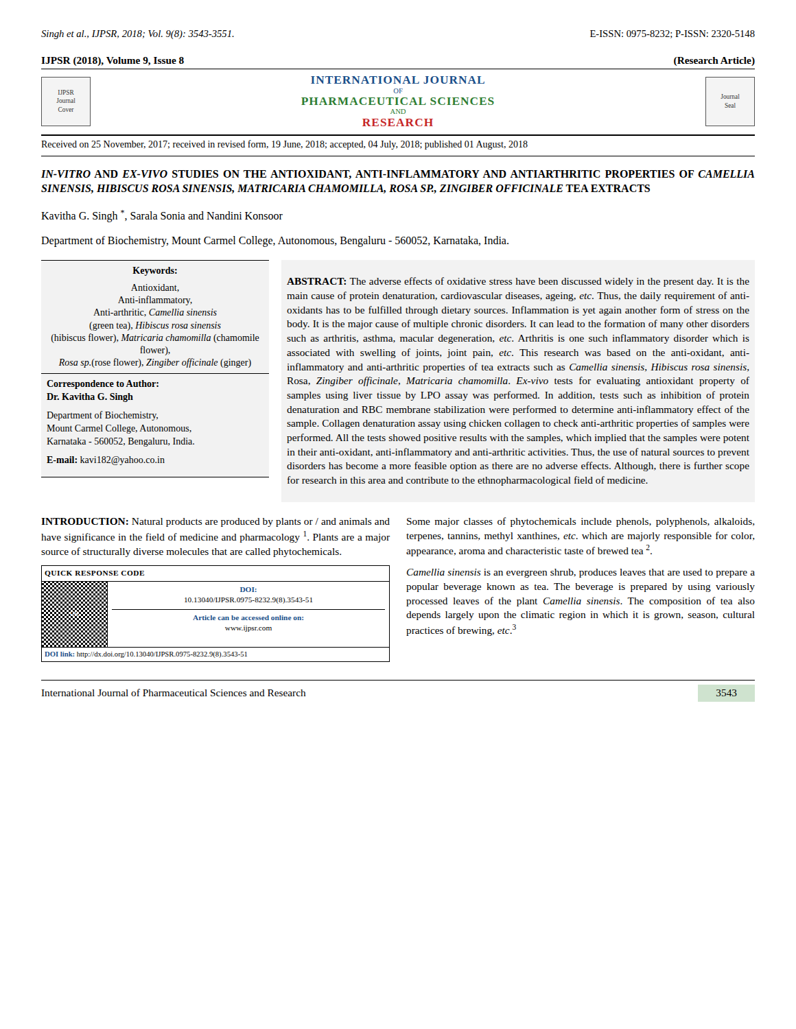Singh et al., IJPSR, 2018; Vol. 9(8): 3543-3551. E-ISSN: 0975-8232; P-ISSN: 2320-5148
IJPSR (2018), Volume 9, Issue 8 (Research Article)
IJPSR
Journal
Cover
INTERNATIONAL JOURNAL
OF
PHARMACEUTICAL SCIENCES
AND
RESEARCH
Journal
Seal
Received on 25 November, 2017; received in revised form, 19 June, 2018; accepted, 04 July, 2018; published 01 August, 2018
IN-VITRO AND EX-VIVO STUDIES ON THE ANTIOXIDANT, ANTI-INFLAMMATORY AND ANTIARTHRITIC PROPERTIES OF CAMELLIA SINENSIS, HIBISCUS ROSA SINENSIS, MATRICARIA CHAMOMILLA, ROSA SP., ZINGIBER OFFICINALE TEA EXTRACTS
Kavitha G. Singh *, Sarala Sonia and Nandini Konsoor
Department of Biochemistry, Mount Carmel College, Autonomous, Bengaluru - 560052, Karnataka, India.
Keywords:
Antioxidant,
Anti-inflammatory,
Anti-arthritic, Camellia sinensis
(green tea), Hibiscus rosa sinensis
(hibiscus flower), Matricaria chamomilla (chamomile flower),
Rosa sp.(rose flower), Zingiber officinale (ginger)
Correspondence to Author:
Dr. Kavitha G. Singh
Department of Biochemistry,
Mount Carmel College, Autonomous,
Karnataka - 560052, Bengaluru, India.
E-mail: kavi182@yahoo.co.in
ABSTRACT: The adverse effects of oxidative stress have been discussed widely in the present day. It is the main cause of protein denaturation, cardiovascular diseases, ageing, etc. Thus, the daily requirement of anti-oxidants has to be fulfilled through dietary sources. Inflammation is yet again another form of stress on the body. It is the major cause of multiple chronic disorders. It can lead to the formation of many other disorders such as arthritis, asthma, macular degeneration, etc. Arthritis is one such inflammatory disorder which is associated with swelling of joints, joint pain, etc. This research was based on the anti-oxidant, anti-inflammatory and anti-arthritic properties of tea extracts such as Camellia sinensis, Hibiscus rosa sinensis, Rosa, Zingiber officinale, Matricaria chamomilla. Ex-vivo tests for evaluating antioxidant property of samples using liver tissue by LPO assay was performed. In addition, tests such as inhibition of protein denaturation and RBC membrane stabilization were performed to determine anti-inflammatory effect of the sample. Collagen denaturation assay using chicken collagen to check anti-arthritic properties of samples were performed. All the tests showed positive results with the samples, which implied that the samples were potent in their anti-oxidant, anti-inflammatory and anti-arthritic activities. Thus, the use of natural sources to prevent disorders has become a more feasible option as there are no adverse effects. Although, there is further scope for research in this area and contribute to the ethnopharmacological field of medicine.
INTRODUCTION: Natural products are produced by plants or / and animals and have significance in the field of medicine and pharmacology 1. Plants are a major source of structurally diverse molecules that are called phytochemicals.
QUICK RESPONSE CODE
QR
DOI:
10.13040/IJPSR.0975-8232.9(8).3543-51
Article can be accessed online on: www.ijpsr.com
DOI link: http://dx.doi.org/10.13040/IJPSR.0975-8232.9(8).3543-51
Some major classes of phytochemicals include phenols, polyphenols, alkaloids, terpenes, tannins, methyl xanthines, etc. which are majorly responsible for color, appearance, aroma and characteristic taste of brewed tea 2.
Camellia sinensis is an evergreen shrub, produces leaves that are used to prepare a popular beverage known as tea. The beverage is prepared by using variously processed leaves of the plant Camellia sinensis. The composition of tea also depends largely upon the climatic region in which it is grown, season, cultural practices of brewing, etc.3
International Journal of Pharmaceutical Sciences and Research 3543